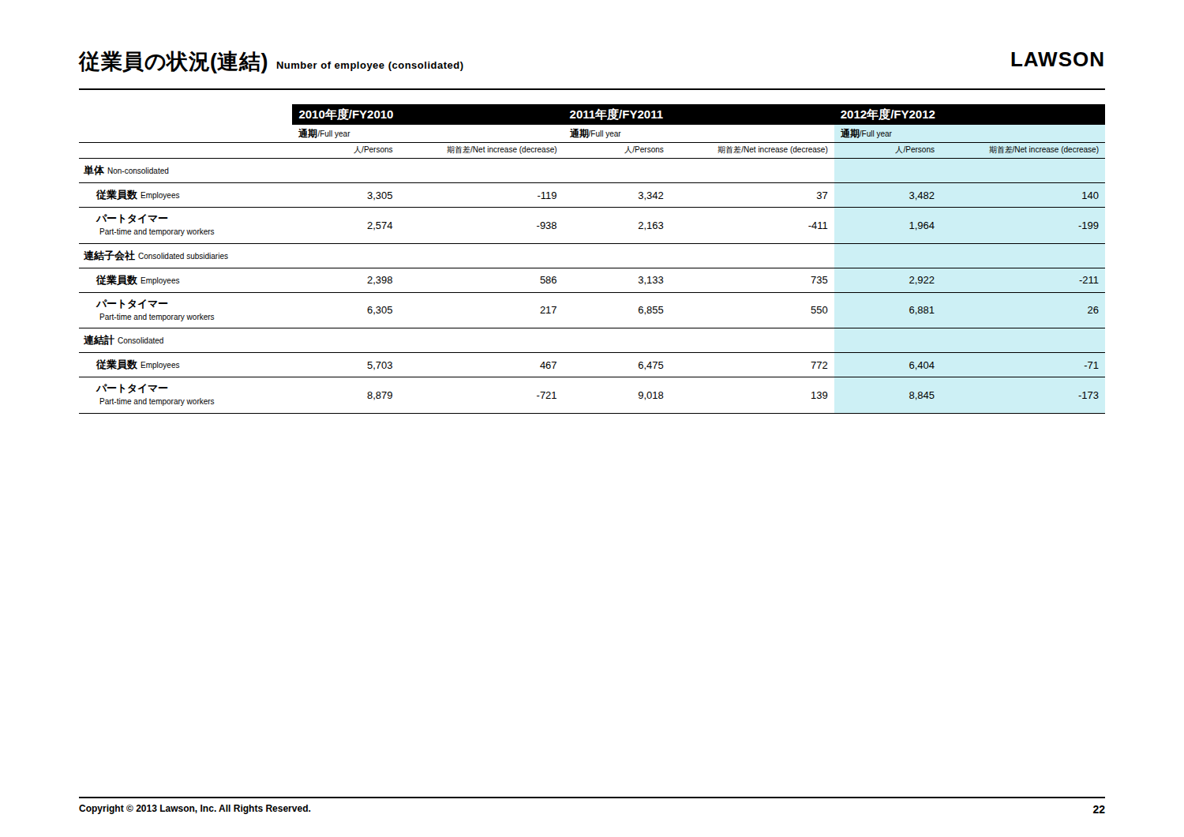従業員の状況(連結)Number of employee (consolidated)
LAWSON
| | 2010年度/FY2010 | 2011年度/FY2011 | 2012年度/FY2012 |
| | 通期 /Full year | 通期 /Full year | 通期 /Full year |
| | 人/Persons | 期首差/Net increase (decrease) | 人/Persons | 期首差/Net increase (decrease) | 人/Persons | 期首差/Net increase (decrease) |
| 単体 Non-consolidated | | | | | | |
| 従業員数 Employees | 3,305 | -119 | 3,342 | 37 | 3,482 | 140 |
| パートタイマー Part-time and temporary workers | 2,574 | -938 | 2,163 | -411 | 1,964 | -199 |
| 連結子会社 Consolidated subsidiaries | | | | | | |
| 従業員数 Employees | 2,398 | 586 | 3,133 | 735 | 2,922 | -211 |
| パートタイマー Part-time and temporary workers | 6,305 | 217 | 6,855 | 550 | 6,881 | 26 |
| 連結計 Consolidated | | | | | | |
| 従業員数 Employees | 5,703 | 467 | 6,475 | 772 | 6,404 | -71 |
| パートタイマー Part-time and temporary workers | 8,879 | -721 | 9,018 | 139 | 8,845 | -173 |
Copyright © 2013 Lawson, Inc. All Rights Reserved. 22